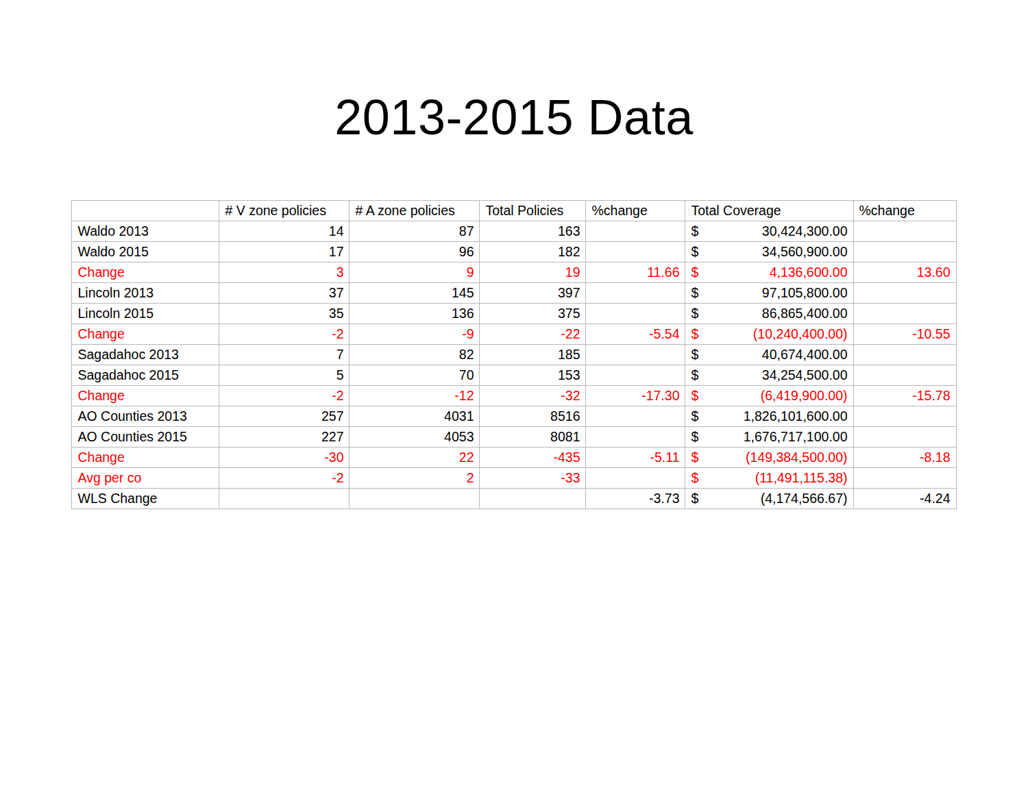2013-2015 Data
| | # V zone policies | # A zone policies | Total Policies | %change | Total Coverage | %change |
| --- | --- | --- | --- | --- | --- | --- |
| Waldo 2013 | 14 | 87 | 163 | | $ | 30,424,300.00 | |
| Waldo 2015 | 17 | 96 | 182 | | $ | 34,560,900.00 | |
| Change | 3 | 9 | 19 | 11.66 | $ | 4,136,600.00 | 13.60 |
| Lincoln 2013 | 37 | 145 | 397 | | $ | 97,105,800.00 | |
| Lincoln 2015 | 35 | 136 | 375 | | $ | 86,865,400.00 | |
| Change | -2 | -9 | -22 | -5.54 | $ | (10,240,400.00) | -10.55 |
| Sagadahoc 2013 | 7 | 82 | 185 | | $ | 40,674,400.00 | |
| Sagadahoc 2015 | 5 | 70 | 153 | | $ | 34,254,500.00 | |
| Change | -2 | -12 | -32 | -17.30 | $ | (6,419,900.00) | -15.78 |
| AO Counties 2013 | 257 | 4031 | 8516 | | $ | 1,826,101,600.00 | |
| AO Counties 2015 | 227 | 4053 | 8081 | | $ | 1,676,717,100.00 | |
| Change | -30 | 22 | -435 | -5.11 | $ | (149,384,500.00) | -8.18 |
| Avg per co | -2 | 2 | -33 | | $ | (11,491,115.38) | |
| WLS Change | | | | -3.73 | $ | (4,174,566.67) | -4.24 |